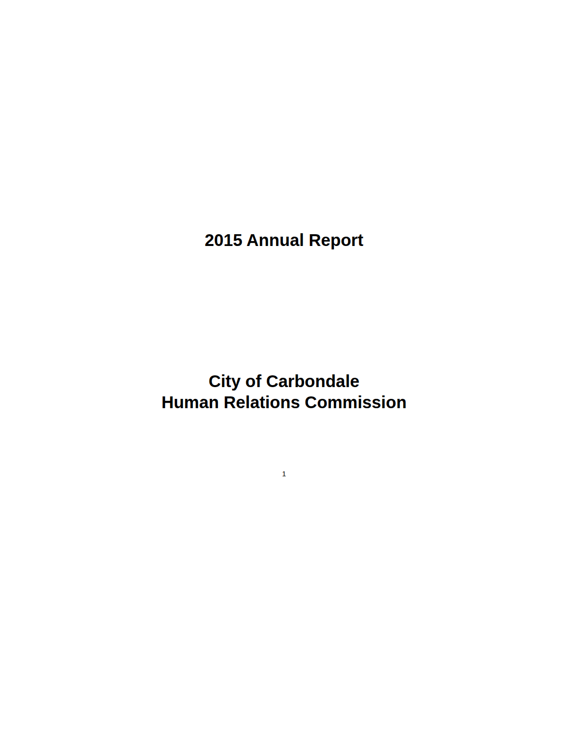2015 Annual Report
City of Carbondale
Human Relations Commission
1